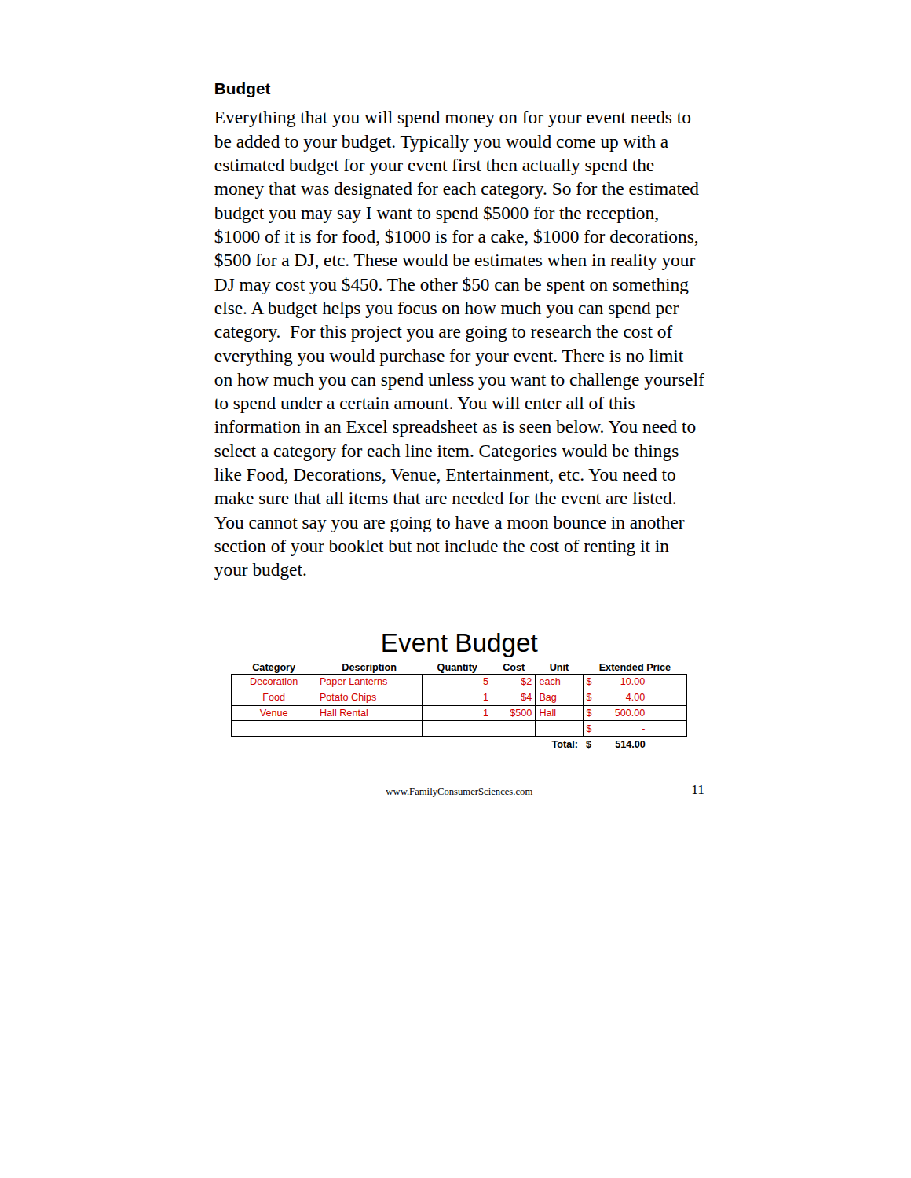Budget
Everything that you will spend money on for your event needs to be added to your budget. Typically you would come up with a estimated budget for your event first then actually spend the money that was designated for each category. So for the estimated budget you may say I want to spend $5000 for the reception, $1000 of it is for food, $1000 is for a cake, $1000 for decorations, $500 for a DJ, etc. These would be estimates when in reality your DJ may cost you $450. The other $50 can be spent on something else. A budget helps you focus on how much you can spend per category. For this project you are going to research the cost of everything you would purchase for your event. There is no limit on how much you can spend unless you want to challenge yourself to spend under a certain amount. You will enter all of this information in an Excel spreadsheet as is seen below. You need to select a category for each line item. Categories would be things like Food, Decorations, Venue, Entertainment, etc. You need to make sure that all items that are needed for the event are listed. You cannot say you are going to have a moon bounce in another section of your booklet but not include the cost of renting it in your budget.
Event Budget
| Category | Description | Quantity | Cost | Unit | Extended Price |
| --- | --- | --- | --- | --- | --- |
| Decoration | Paper Lanterns | 5 | $2 | each | $ | 10.00 |
| Food | Potato Chips | 1 | $4 | Bag | $ | 4.00 |
| Venue | Hall Rental | 1 | $500 | Hall | $ | 500.00 |
| | | | | | $ | - |
| | Total: | $ | 514.00 |
www.FamilyConsumerSciences.com
11